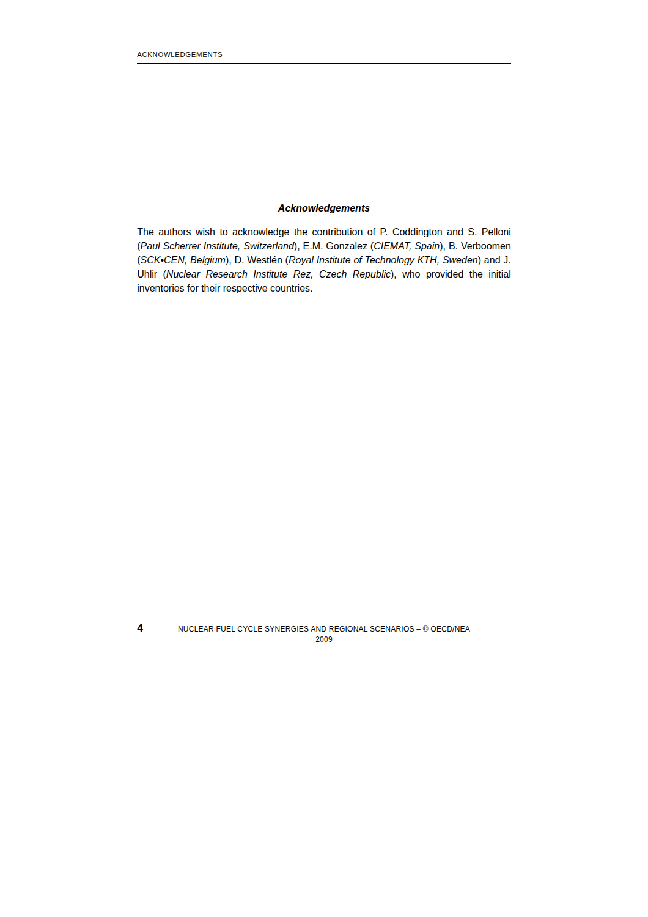ACKNOWLEDGEMENTS
Acknowledgements
The authors wish to acknowledge the contribution of P. Coddington and S. Pelloni (Paul Scherrer Institute, Switzerland), E.M. Gonzalez (CIEMAT, Spain), B. Verboomen (SCK•CEN, Belgium), D. Westlén (Royal Institute of Technology KTH, Sweden) and J. Uhlir (Nuclear Research Institute Rez, Czech Republic), who provided the initial inventories for their respective countries.
4
NUCLEAR FUEL CYCLE SYNERGIES AND REGIONAL SCENARIOS – © OECD/NEA 2009